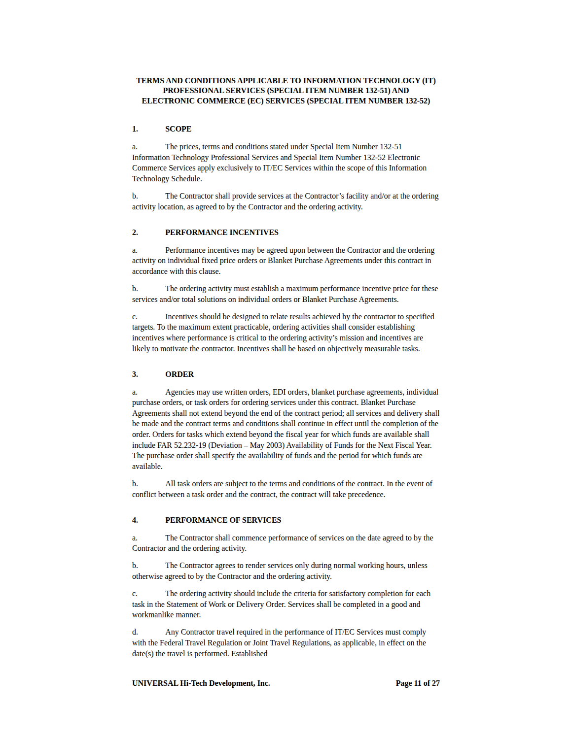Terms and Conditions Applicable to Information Technology (IT)
Professional Services (Special Item Number 132-51) and
Electronic Commerce (EC) Services (Special Item Number 132-52)
1. SCOPE
a. The prices, terms and conditions stated under Special Item Number 132-51 Information Technology Professional Services and Special Item Number 132-52 Electronic Commerce Services apply exclusively to IT/EC Services within the scope of this Information Technology Schedule.
b. The Contractor shall provide services at the Contractor’s facility and/or at the ordering activity location, as agreed to by the Contractor and the ordering activity.
2. PERFORMANCE INCENTIVES
a. Performance incentives may be agreed upon between the Contractor and the ordering activity on individual fixed price orders or Blanket Purchase Agreements under this contract in accordance with this clause.
b. The ordering activity must establish a maximum performance incentive price for these services and/or total solutions on individual orders or Blanket Purchase Agreements.
c. Incentives should be designed to relate results achieved by the contractor to specified targets. To the maximum extent practicable, ordering activities shall consider establishing incentives where performance is critical to the ordering activity’s mission and incentives are likely to motivate the contractor. Incentives shall be based on objectively measurable tasks.
3. ORDER
a. Agencies may use written orders, EDI orders, blanket purchase agreements, individual purchase orders, or task orders for ordering services under this contract. Blanket Purchase Agreements shall not extend beyond the end of the contract period; all services and delivery shall be made and the contract terms and conditions shall continue in effect until the completion of the order. Orders for tasks which extend beyond the fiscal year for which funds are available shall include FAR 52.232-19 (Deviation – May 2003) Availability of Funds for the Next Fiscal Year. The purchase order shall specify the availability of funds and the period for which funds are available.
b. All task orders are subject to the terms and conditions of the contract. In the event of conflict between a task order and the contract, the contract will take precedence.
4. PERFORMANCE OF SERVICES
a. The Contractor shall commence performance of services on the date agreed to by the Contractor and the ordering activity.
b. The Contractor agrees to render services only during normal working hours, unless otherwise agreed to by the Contractor and the ordering activity.
c. The ordering activity should include the criteria for satisfactory completion for each task in the Statement of Work or Delivery Order. Services shall be completed in a good and workmanlike manner.
d. Any Contractor travel required in the performance of IT/EC Services must comply with the Federal Travel Regulation or Joint Travel Regulations, as applicable, in effect on the date(s) the travel is performed. Established
UNIVERSAL Hi-Tech Development, Inc.
Page 11 of 27